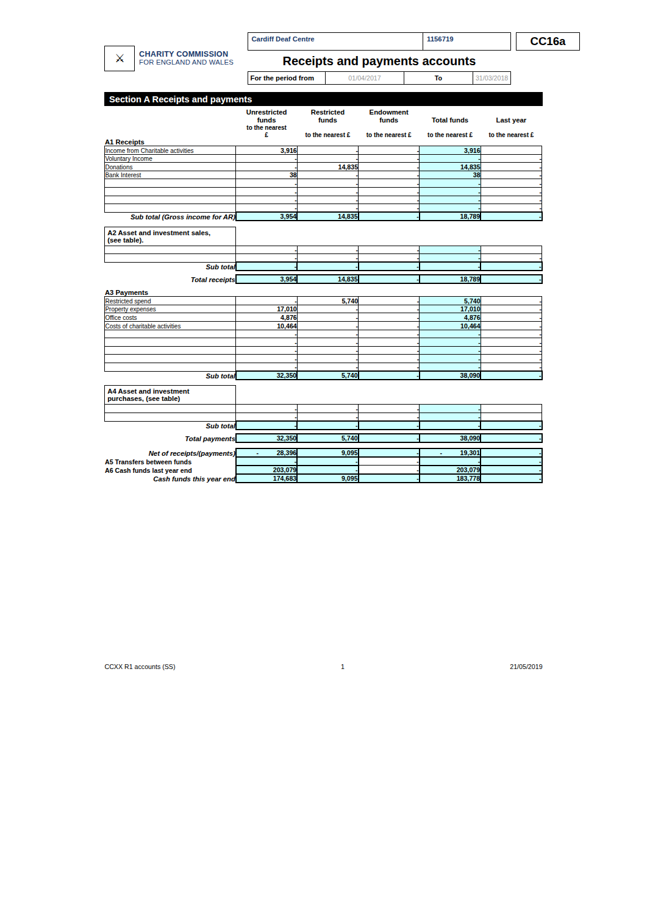⚔
CHARITY COMMISSION
FOR ENGLAND AND WALES
Cardiff Deaf Centre
1156719
CC16a
Receipts and payments accounts
For the period from
01/04/2017
To
31/03/2018
Section A Receipts and payments
| | Unrestricted funds | Restricted funds | Endowment funds | Total funds | Last year |
| | to the nearest £ | to the nearest £ | to the nearest £ | to the nearest £ | to the nearest £ |
| A1 Receipts | |
| Income from Charitable activities | 3,916 | - | - | 3,916 | |
| Voluntary Income | - | - | - | - | - |
| Donations | - | 14,835 | - | 14,835 | - |
| Bank Interest | 38 | - | - | 38 | - |
| | - | - | - | - | - |
| | - | - | - | - | - |
| | - | - | - | - | - |
| | - | - | - | - | - |
| Sub total (Gross income for AR) | 3,954 | 14,835 | - | 18,789 | - |
| A2 Asset and investment sales, (see table). | |
| | - | - | - | - | |
| | - | - | - | - | - |
| Sub total | - | - | - | - | - |
| Total receipts | 3,954 | 14,835 | - | 18,789 | - |
| A3 Payments | |
| Restricted spend | - | 5,740 | - | 5,740 | - |
| Property expenses | 17,010 | - | - | 17,010 | - |
| Office costs | 4,876 | - | - | 4,876 | - |
| Costs of charitable activities | 10,464 | - | - | 10,464 | - |
| | - | - | - | - | - |
| | - | - | - | - | - |
| | - | - | - | - | - |
| | - | - | - | - | - |
| | - | - | - | - | - |
| Sub total | 32,350 | 5,740 | - | 38,090 | - |
| A4 Asset and investment purchases, (see table) | |
| | - | - | - | - | |
| | - | - | - | - | |
| Sub total | - | - | - | - | - |
| Total payments | 32,350 | 5,740 | - | 38,090 | - |
| Net of receipts/(payments) | - 28,396 | 9,095 | - | - 19,301 | - |
| A5 Transfers between funds | - | - | - | - | - |
| A6 Cash funds last year end | 203,079 | - | - | 203,079 | - |
| Cash funds this year end | 174,683 | 9,095 | - | 183,778 | - |
CCXX R1 accounts (SS)
1
21/05/2019